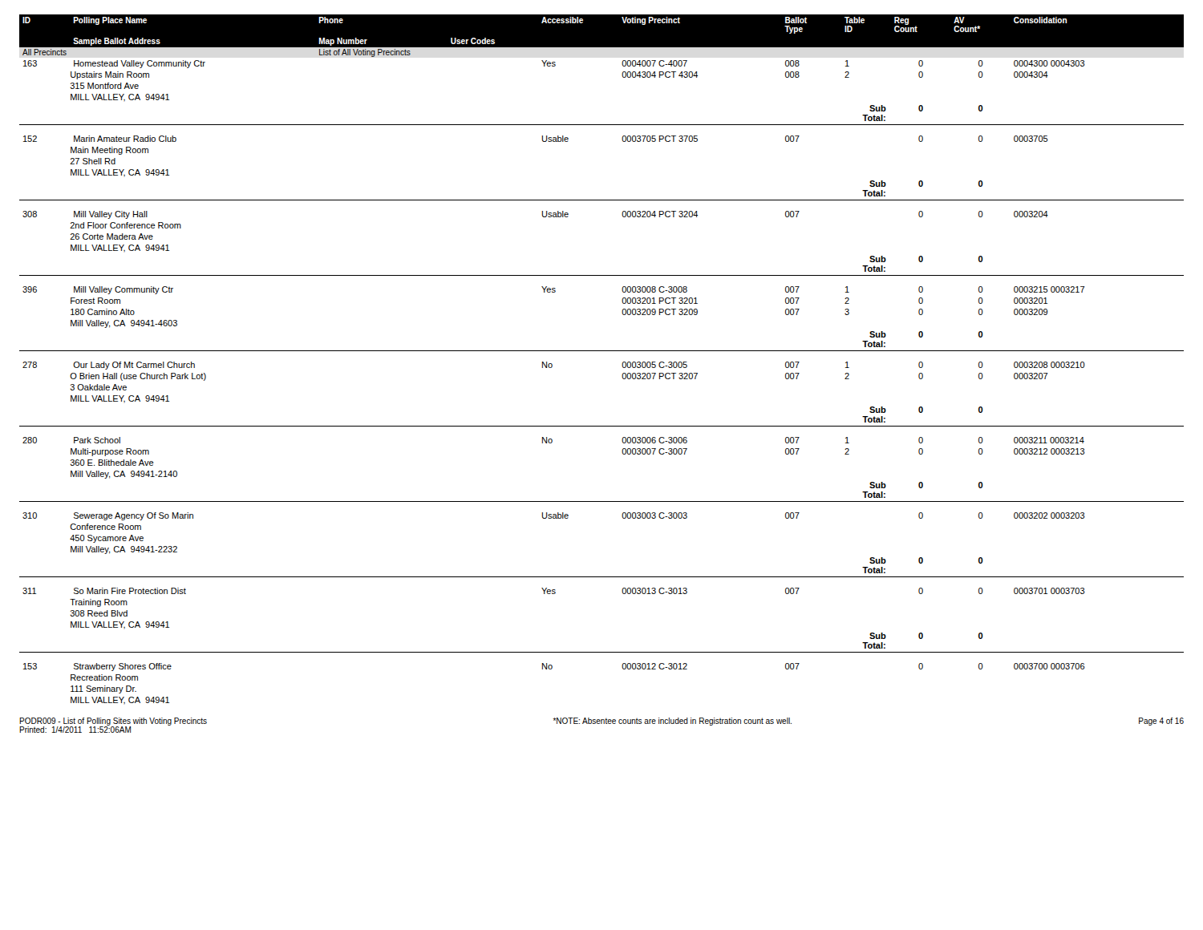| ID | Polling Place Name | Phone | | Accessible | Voting Precinct | Ballot Type | Table ID | Reg Count | AV Count* | Consolidation |
| --- | --- | --- | --- | --- | --- | --- | --- | --- | --- | --- |
| | Sample Ballot Address | Map Number | User Codes | | | | | | | |
| All Precincts | | List of All Voting Precincts | | | | | | | | |
| 163 | Homestead Valley Community Ctr | | | Yes | 0004007 C-4007 | 008 | 1 | 0 | 0 | 0004300 0004303 |
| | Upstairs Main Room | | | | 0004304 PCT 4304 | 008 | 2 | 0 | 0 | 0004304 |
| | 315 Montford Ave | | | | | | | | | |
| | MILL VALLEY, CA 94941 | | | | | | | | | |
| | | | | | | | Sub Total: | 0 | 0 | |
| 152 | Marin Amateur Radio Club | | | Usable | 0003705 PCT 3705 | 007 | | 0 | 0 | 0003705 |
| | Main Meeting Room | | | | | | | | | |
| | 27 Shell Rd | | | | | | | | | |
| | MILL VALLEY, CA 94941 | | | | | | | | | |
| | | | | | | | Sub Total: | 0 | 0 | |
| 308 | Mill Valley City Hall | | | Usable | 0003204 PCT 3204 | 007 | | 0 | 0 | 0003204 |
| | 2nd Floor Conference Room | | | | | | | | | |
| | 26 Corte Madera Ave | | | | | | | | | |
| | MILL VALLEY, CA 94941 | | | | | | | | | |
| | | | | | | | Sub Total: | 0 | 0 | |
| 396 | Mill Valley Community Ctr | | | Yes | 0003008 C-3008 | 007 | 1 | 0 | 0 | 0003215 0003217 |
| | Forest Room | | | | 0003201 PCT 3201 | 007 | 2 | 0 | 0 | 0003201 |
| | 180 Camino Alto | | | | 0003209 PCT 3209 | 007 | 3 | 0 | 0 | 0003209 |
| | Mill Valley, CA 94941-4603 | | | | | | | | | |
| | | | | | | | Sub Total: | 0 | 0 | |
| 278 | Our Lady Of Mt Carmel Church | | | No | 0003005 C-3005 | 007 | 1 | 0 | 0 | 0003208 0003210 |
| | O Brien Hall (use Church Park Lot) | | | | 0003207 PCT 3207 | 007 | 2 | 0 | 0 | 0003207 |
| | 3 Oakdale Ave | | | | | | | | | |
| | MILL VALLEY, CA 94941 | | | | | | | | | |
| | | | | | | | Sub Total: | 0 | 0 | |
| 280 | Park School | | | No | 0003006 C-3006 | 007 | 1 | 0 | 0 | 0003211 0003214 |
| | Multi-purpose Room | | | | 0003007 C-3007 | 007 | 2 | 0 | 0 | 0003212 0003213 |
| | 360 E. Blithedale Ave | | | | | | | | | |
| | Mill Valley, CA 94941-2140 | | | | | | | | | |
| | | | | | | | Sub Total: | 0 | 0 | |
| 310 | Sewerage Agency Of So Marin | | | Usable | 0003003 C-3003 | 007 | | 0 | 0 | 0003202 0003203 |
| | Conference Room | | | | | | | | | |
| | 450 Sycamore Ave | | | | | | | | | |
| | Mill Valley, CA 94941-2232 | | | | | | | | | |
| | | | | | | | Sub Total: | 0 | 0 | |
| 311 | So Marin Fire Protection Dist | | | Yes | 0003013 C-3013 | 007 | | 0 | 0 | 0003701 0003703 |
| | Training Room | | | | | | | | | |
| | 308 Reed Blvd | | | | | | | | | |
| | MILL VALLEY, CA 94941 | | | | | | | | | |
| | | | | | | | Sub Total: | 0 | 0 | |
| 153 | Strawberry Shores Office | | | No | 0003012 C-3012 | 007 | | 0 | 0 | 0003700 0003706 |
| | Recreation Room | | | | | | | | | |
| | 111 Seminary Dr. | | | | | | | | | |
| | MILL VALLEY, CA 94941 | | | | | | | | | |
PODR009 - List of Polling Sites with Voting Precincts
Printed: 1/4/2011 11:52:06AM
*NOTE: Absentee counts are included in Registration count as well.
Page 4 of 16